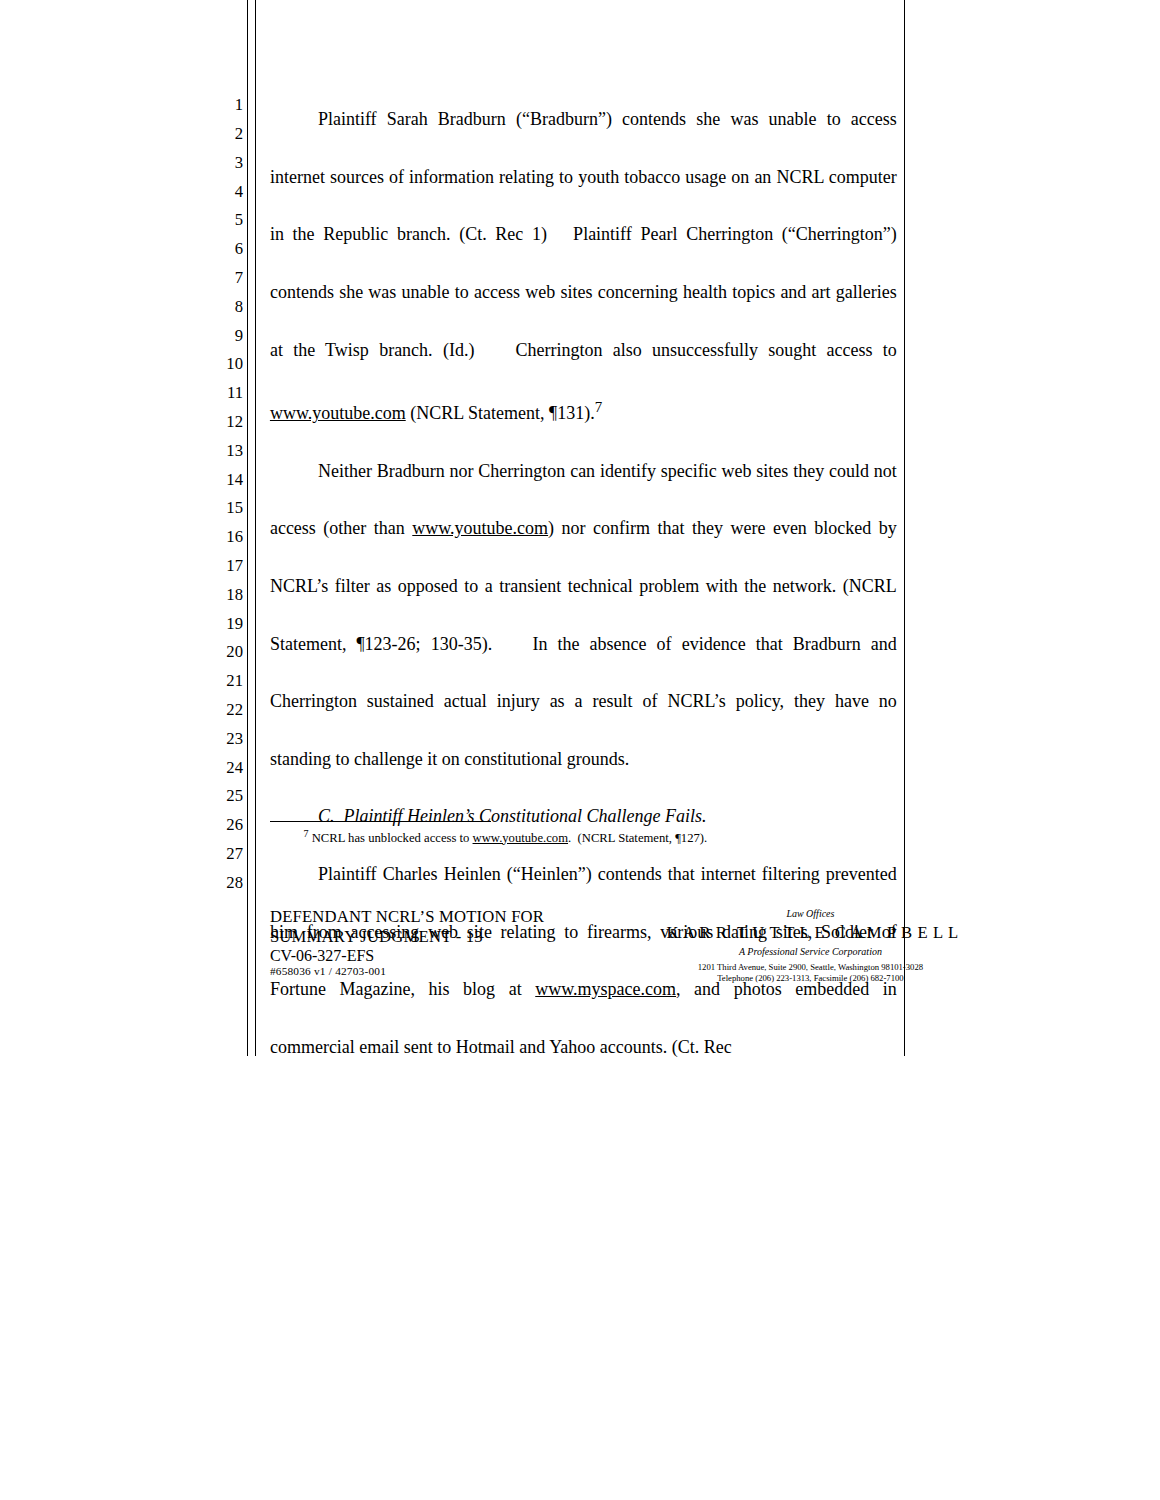1
2
3
4
5
6
7
8
9
10
11
12
13
14
15
16
17
18
19
20
21
22
23
24
25
26
27
28
Plaintiff Sarah Bradburn (“Bradburn”) contends she was unable to access internet sources of information relating to youth tobacco usage on an NCRL computer in the Republic branch. (Ct. Rec 1) Plaintiff Pearl Cherrington (“Cherrington”) contends she was unable to access web sites concerning health topics and art galleries at the Twisp branch. (Id.) Cherrington also unsuccessfully sought access to www.youtube.com (NCRL Statement, ¶131).7
Neither Bradburn nor Cherrington can identify specific web sites they could not access (other than www.youtube.com) nor confirm that they were even blocked by NCRL’s filter as opposed to a transient technical problem with the network. (NCRL Statement, ¶123-26; 130-35). In the absence of evidence that Bradburn and Cherrington sustained actual injury as a result of NCRL’s policy, they have no standing to challenge it on constitutional grounds.
C. Plaintiff Heinlen’s Constitutional Challenge Fails.
Plaintiff Charles Heinlen (“Heinlen”) contends that internet filtering prevented him from accessing web site relating to firearms, various dating sites, Soldier of Fortune Magazine, his blog at www.myspace.com, and photos embedded in commercial email sent to Hotmail and Yahoo accounts. (Ct. Rec
7 NCRL has unblocked access to www.youtube.com. (NCRL Statement, ¶127).
DEFENDANT NCRL’S MOTION FOR
SUMMARY JUDGMENT - 13
CV-06-327-EFS
#658036 v1 / 42703-001
Law Offices
K A R R T U T T L E C A M P B E L L
A Professional Service Corporation
1201 Third Avenue, Suite 2900, Seattle, Washington 98101-3028
Telephone (206) 223-1313, Facsimile (206) 682-7100